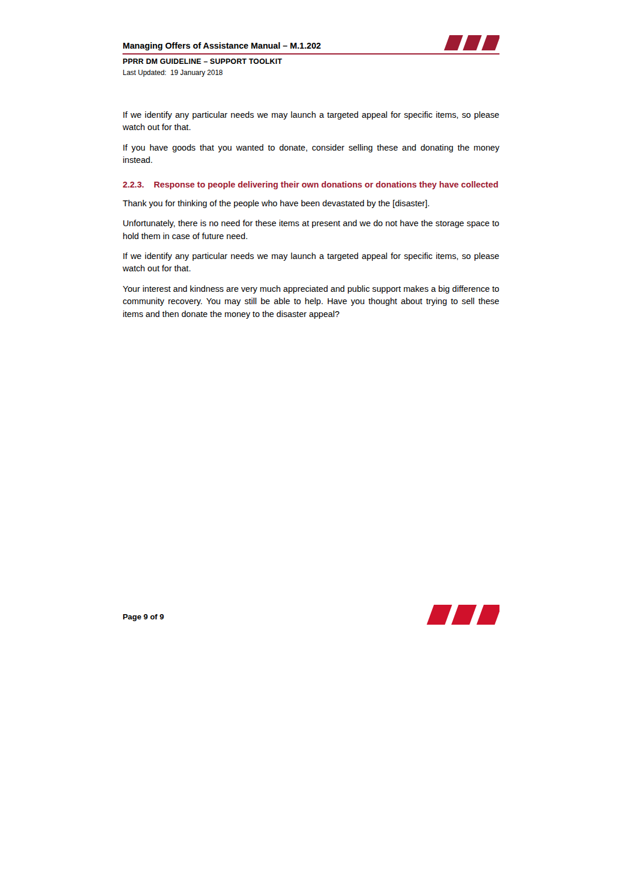Managing Offers of Assistance Manual – M.1.202
PPRR DM GUIDELINE – SUPPORT TOOLKIT
Last Updated: 19 January 2018
If we identify any particular needs we may launch a targeted appeal for specific items, so please watch out for that.
If you have goods that you wanted to donate, consider selling these and donating the money instead.
2.2.3. Response to people delivering their own donations or donations they have collected
Thank you for thinking of the people who have been devastated by the [disaster].
Unfortunately, there is no need for these items at present and we do not have the storage space to hold them in case of future need.
If we identify any particular needs we may launch a targeted appeal for specific items, so please watch out for that.
Your interest and kindness are very much appreciated and public support makes a big difference to community recovery. You may still be able to help. Have you thought about trying to sell these items and then donate the money to the disaster appeal?
Page 9 of 9